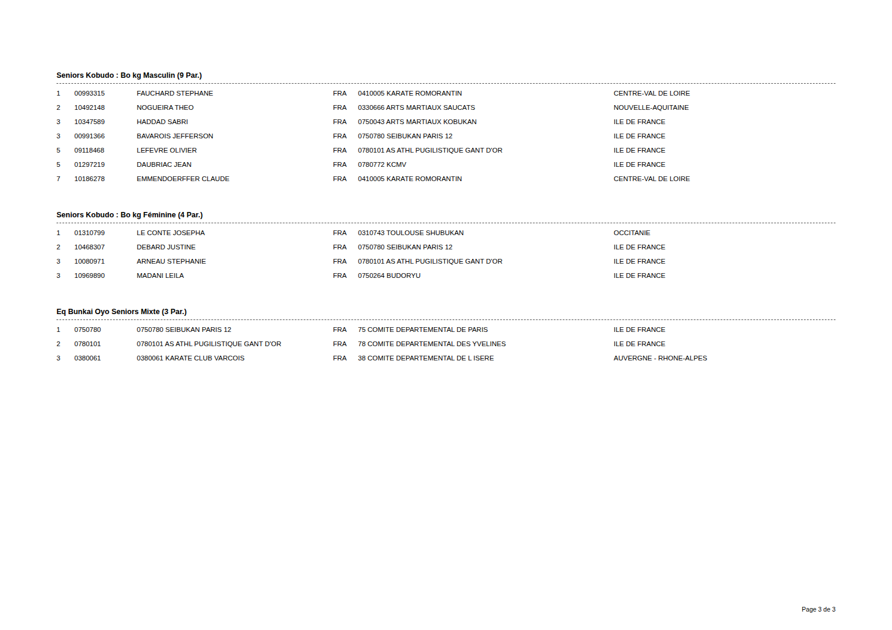Seniors Kobudo : Bo kg Masculin (9 Par.)
| 1 | 00993315 | FAUCHARD STEPHANE | FRA | 0410005 KARATE ROMORANTIN | CENTRE-VAL DE LOIRE |
| 2 | 10492148 | NOGUEIRA THEO | FRA | 0330666 ARTS MARTIAUX SAUCATS | NOUVELLE-AQUITAINE |
| 3 | 10347589 | HADDAD SABRI | FRA | 0750043 ARTS MARTIAUX KOBUKAN | ILE DE FRANCE |
| 3 | 00991366 | BAVAROIS JEFFERSON | FRA | 0750780 SEIBUKAN PARIS 12 | ILE DE FRANCE |
| 5 | 09118468 | LEFEVRE OLIVIER | FRA | 0780101 AS ATHL PUGILISTIQUE GANT D'OR | ILE DE FRANCE |
| 5 | 01297219 | DAUBRIAC JEAN | FRA | 0780772 KCMV | ILE DE FRANCE |
| 7 | 10186278 | EMMENDOERFFER CLAUDE | FRA | 0410005 KARATE ROMORANTIN | CENTRE-VAL DE LOIRE |
Seniors Kobudo : Bo kg Féminine (4 Par.)
| 1 | 01310799 | LE CONTE JOSEPHA | FRA | 0310743 TOULOUSE SHUBUKAN | OCCITANIE |
| 2 | 10468307 | DEBARD JUSTINE | FRA | 0750780 SEIBUKAN PARIS 12 | ILE DE FRANCE |
| 3 | 10080971 | ARNEAU STEPHANIE | FRA | 0780101 AS ATHL PUGILISTIQUE GANT D'OR | ILE DE FRANCE |
| 3 | 10969890 | MADANI LEILA | FRA | 0750264 BUDORYU | ILE DE FRANCE |
Eq Bunkai Oyo Seniors Mixte (3 Par.)
| 1 | 0750780 | 0750780 SEIBUKAN PARIS 12 | FRA | 75 COMITE DEPARTEMENTAL DE PARIS | ILE DE FRANCE |
| 2 | 0780101 | 0780101 AS ATHL PUGILISTIQUE GANT D'OR | FRA | 78 COMITE DEPARTEMENTAL DES YVELINES | ILE DE FRANCE |
| 3 | 0380061 | 0380061 KARATE CLUB VARCOIS | FRA | 38 COMITE DEPARTEMENTAL DE L ISERE | AUVERGNE - RHONE-ALPES |
Page 3 de 3